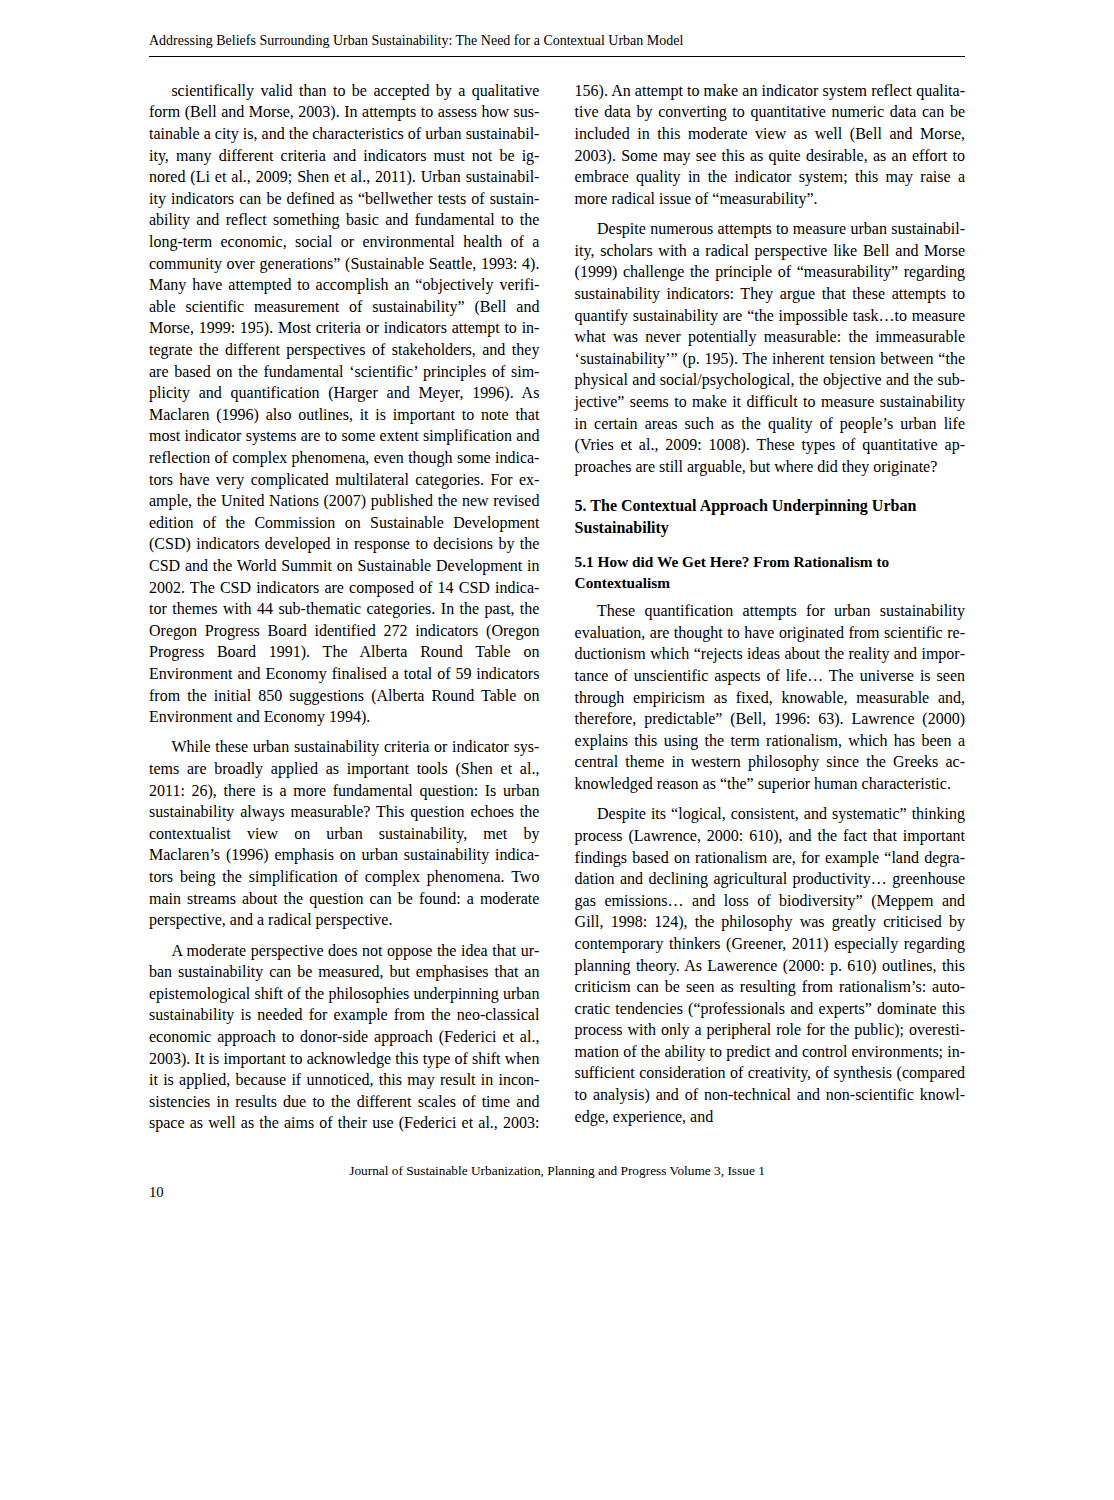Addressing Beliefs Surrounding Urban Sustainability: The Need for a Contextual Urban Model
scientifically valid than to be accepted by a qualitative form (Bell and Morse, 2003). In attempts to assess how sustainable a city is, and the characteristics of urban sustainability, many different criteria and indicators must not be ignored (Li et al., 2009; Shen et al., 2011). Urban sustainability indicators can be defined as “bellwether tests of sustainability and reflect something basic and fundamental to the long-term economic, social or environmental health of a community over generations” (Sustainable Seattle, 1993: 4). Many have attempted to accomplish an “objectively verifiable scientific measurement of sustainability” (Bell and Morse, 1999: 195). Most criteria or indicators attempt to integrate the different perspectives of stakeholders, and they are based on the fundamental ‘scientific’ principles of simplicity and quantification (Harger and Meyer, 1996). As Maclaren (1996) also outlines, it is important to note that most indicator systems are to some extent simplification and reflection of complex phenomena, even though some indicators have very complicated multilateral categories. For example, the United Nations (2007) published the new revised edition of the Commission on Sustainable Development (CSD) indicators developed in response to decisions by the CSD and the World Summit on Sustainable Development in 2002. The CSD indicators are composed of 14 CSD indicator themes with 44 sub-thematic categories. In the past, the Oregon Progress Board identified 272 indicators (Oregon Progress Board 1991). The Alberta Round Table on Environment and Economy finalised a total of 59 indicators from the initial 850 suggestions (Alberta Round Table on Environment and Economy 1994).
While these urban sustainability criteria or indicator systems are broadly applied as important tools (Shen et al., 2011: 26), there is a more fundamental question: Is urban sustainability always measurable? This question echoes the contextualist view on urban sustainability, met by Maclaren’s (1996) emphasis on urban sustainability indicators being the simplification of complex phenomena. Two main streams about the question can be found: a moderate perspective, and a radical perspective.
A moderate perspective does not oppose the idea that urban sustainability can be measured, but emphasises that an epistemological shift of the philosophies underpinning urban sustainability is needed for example from the neo-classical economic approach to donor-side approach (Federici et al., 2003). It is important to acknowledge this type of shift when it is applied, because if unnoticed, this may result in inconsistencies in results due to the different scales of time and space as well as the aims of their use (Federici et al., 2003: 156). An attempt to make an indicator system reflect qualitative data by converting to quantitative numeric data can be included in this moderate view as well (Bell and Morse, 2003). Some may see this as quite desirable, as an effort to embrace quality in the indicator system; this may raise a more radical issue of “measurability”.
Despite numerous attempts to measure urban sustainability, scholars with a radical perspective like Bell and Morse (1999) challenge the principle of “measurability” regarding sustainability indicators: They argue that these attempts to quantify sustainability are “the impossible task…to measure what was never potentially measurable: the immeasurable ‘sustainability’” (p. 195). The inherent tension between “the physical and social/psychological, the objective and the subjective” seems to make it difficult to measure sustainability in certain areas such as the quality of people’s urban life (Vries et al., 2009: 1008). These types of quantitative approaches are still arguable, but where did they originate?
5. The Contextual Approach Underpinning Urban Sustainability
5.1 How did We Get Here? From Rationalism to Contextualism
These quantification attempts for urban sustainability evaluation, are thought to have originated from scientific reductionism which “rejects ideas about the reality and importance of unscientific aspects of life… The universe is seen through empiricism as fixed, knowable, measurable and, therefore, predictable” (Bell, 1996: 63). Lawrence (2000) explains this using the term rationalism, which has been a central theme in western philosophy since the Greeks acknowledged reason as “the” superior human characteristic.
Despite its “logical, consistent, and systematic” thinking process (Lawrence, 2000: 610), and the fact that important findings based on rationalism are, for example “land degradation and declining agricultural productivity… greenhouse gas emissions… and loss of biodiversity” (Meppem and Gill, 1998: 124), the philosophy was greatly criticised by contemporary thinkers (Greener, 2011) especially regarding planning theory. As Lawerence (2000: p. 610) outlines, this criticism can be seen as resulting from rationalism’s: autocratic tendencies (“professionals and experts” dominate this process with only a peripheral role for the public); overestimation of the ability to predict and control environments; insufficient consideration of creativity, of synthesis (compared to analysis) and of non-technical and non-scientific knowledge, experience, and
Journal of Sustainable Urbanization, Planning and Progress Volume 3, Issue 1 10